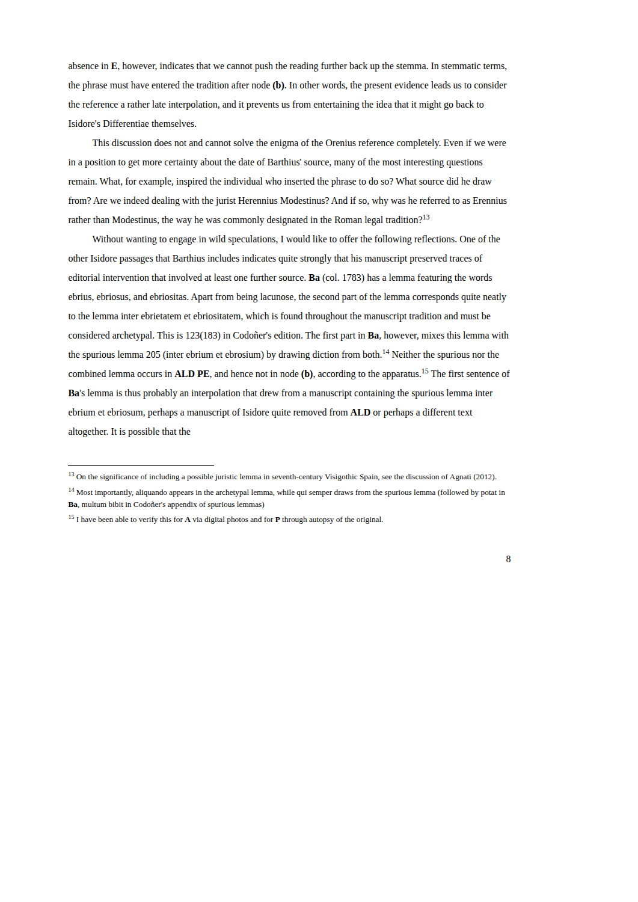absence in E, however, indicates that we cannot push the reading further back up the stemma. In stemmatic terms, the phrase must have entered the tradition after node (b). In other words, the present evidence leads us to consider the reference a rather late interpolation, and it prevents us from entertaining the idea that it might go back to Isidore's Differentiae themselves.
This discussion does not and cannot solve the enigma of the Orenius reference completely. Even if we were in a position to get more certainty about the date of Barthius' source, many of the most interesting questions remain. What, for example, inspired the individual who inserted the phrase to do so? What source did he draw from? Are we indeed dealing with the jurist Herennius Modestinus? And if so, why was he referred to as Erennius rather than Modestinus, the way he was commonly designated in the Roman legal tradition?13
Without wanting to engage in wild speculations, I would like to offer the following reflections. One of the other Isidore passages that Barthius includes indicates quite strongly that his manuscript preserved traces of editorial intervention that involved at least one further source. Ba (col. 1783) has a lemma featuring the words ebrius, ebriosus, and ebriositas. Apart from being lacunose, the second part of the lemma corresponds quite neatly to the lemma inter ebrietatem et ebriositatem, which is found throughout the manuscript tradition and must be considered archetypal. This is 123(183) in Codoñer's edition. The first part in Ba, however, mixes this lemma with the spurious lemma 205 (inter ebrium et ebrosium) by drawing diction from both.14 Neither the spurious nor the combined lemma occurs in ALD PE, and hence not in node (b), according to the apparatus.15 The first sentence of Ba's lemma is thus probably an interpolation that drew from a manuscript containing the spurious lemma inter ebrium et ebriosum, perhaps a manuscript of Isidore quite removed from ALD or perhaps a different text altogether. It is possible that the
13 On the significance of including a possible juristic lemma in seventh-century Visigothic Spain, see the discussion of Agnati (2012).
14 Most importantly, aliquando appears in the archetypal lemma, while qui semper draws from the spurious lemma (followed by potat in Ba, multum bibit in Codoñer's appendix of spurious lemmas)
15 I have been able to verify this for A via digital photos and for P through autopsy of the original.
8